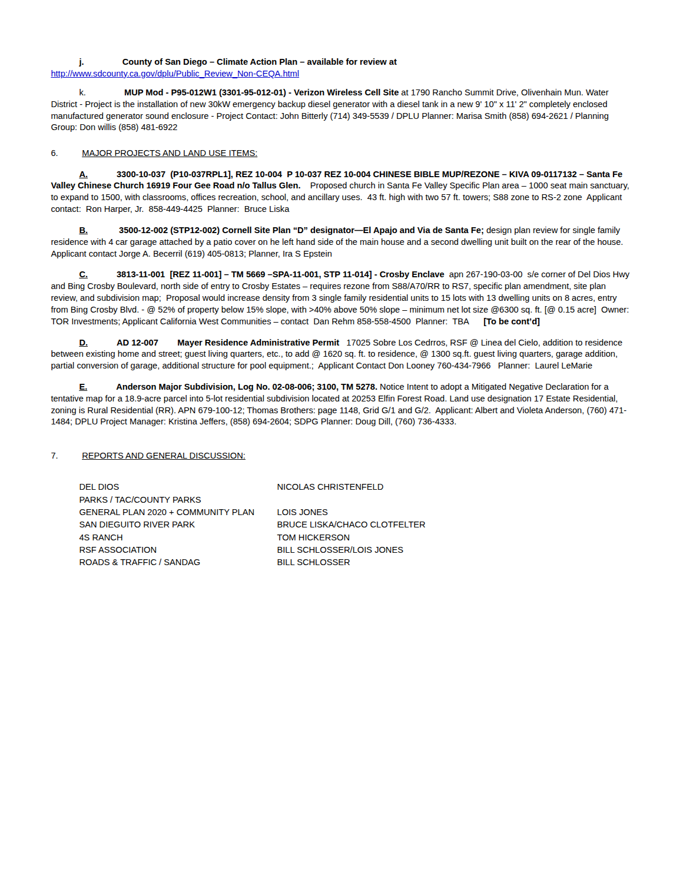j. County of San Diego – Climate Action Plan – available for review at
http://www.sdcounty.ca.gov/dplu/Public_Review_Non-CEQA.html
k. MUP Mod - P95-012W1 (3301-95-012-01) - Verizon Wireless Cell Site at 1790 Rancho Summit Drive, Olivenhain Mun. Water District - Project is the installation of new 30kW emergency backup diesel generator with a diesel tank in a new 9' 10" x 11' 2" completely enclosed manufactured generator sound enclosure - Project Contact: John Bitterly (714) 349-5539 / DPLU Planner: Marisa Smith (858) 694-2621 / Planning Group: Don willis (858) 481-6922
6. MAJOR PROJECTS AND LAND USE ITEMS:
A. 3300-10-037 (P10-037RPL1], REZ 10-004 P 10-037 REZ 10-004 CHINESE BIBLE MUP/REZONE – KIVA 09-0117132 – Santa Fe Valley Chinese Church 16919 Four Gee Road n/o Tallus Glen. Proposed church in Santa Fe Valley Specific Plan area – 1000 seat main sanctuary, to expand to 1500, with classrooms, offices recreation, school, and ancillary uses. 43 ft. high with two 57 ft. towers; S88 zone to RS-2 zone Applicant contact: Ron Harper, Jr. 858-449-4425 Planner: Bruce Liska
B. 3500-12-002 (STP12-002) Cornell Site Plan “D” designator—El Apajo and Via de Santa Fe; design plan review for single family residence with 4 car garage attached by a patio cover on he left hand side of the main house and a second dwelling unit built on the rear of the house. Applicant contact Jorge A. Becerril (619) 405-0813; Planner, Ira S Epstein
C. 3813-11-001 [REZ 11-001] – TM 5669 –SPA-11-001, STP 11-014] - Crosby Enclave apn 267-190-03-00 s/e corner of Del Dios Hwy and Bing Crosby Boulevard, north side of entry to Crosby Estates – requires rezone from S88/A70/RR to RS7, specific plan amendment, site plan review, and subdivision map; Proposal would increase density from 3 single family residential units to 15 lots with 13 dwelling units on 8 acres, entry from Bing Crosby Blvd. - @ 52% of property below 15% slope, with >40% above 50% slope – minimum net lot size @6300 sq. ft. [@ 0.15 acre] Owner: TOR Investments; Applicant California West Communities – contact Dan Rehm 858-558-4500 Planner: TBA [To be cont’d]
D. AD 12-007 Mayer Residence Administrative Permit 17025 Sobre Los Cedrros, RSF @ Linea del Cielo, addition to residence between existing home and street; guest living quarters, etc., to add @ 1620 sq. ft. to residence, @ 1300 sq.ft. guest living quarters, garage addition, partial conversion of garage, additional structure for pool equipment.; Applicant Contact Don Looney 760-434-7966 Planner: Laurel LeMarie
E. Anderson Major Subdivision, Log No. 02-08-006; 3100, TM 5278. Notice Intent to adopt a Mitigated Negative Declaration for a tentative map for a 18.9-acre parcel into 5-lot residential subdivision located at 20253 Elfin Forest Road. Land use designation 17 Estate Residential, zoning is Rural Residential (RR). APN 679-100-12; Thomas Brothers: page 1148, Grid G/1 and G/2. Applicant: Albert and Violeta Anderson, (760) 471-1484; DPLU Project Manager: Kristina Jeffers, (858) 694-2604; SDPG Planner: Doug Dill, (760) 736-4333.
7. REPORTS AND GENERAL DISCUSSION:
| DEL DIOS | NICOLAS CHRISTENFELD |
| PARKS / TAC/COUNTY PARKS | |
| GENERAL PLAN 2020 + COMMUNITY PLAN | LOIS JONES |
| SAN DIEGUITO RIVER PARK | BRUCE LISKA/CHACO CLOTFELTER |
| 4S RANCH | TOM HICKERSON |
| RSF ASSOCIATION | BILL SCHLOSSER/LOIS JONES |
| ROADS & TRAFFIC / SANDAG | BILL SCHLOSSER |